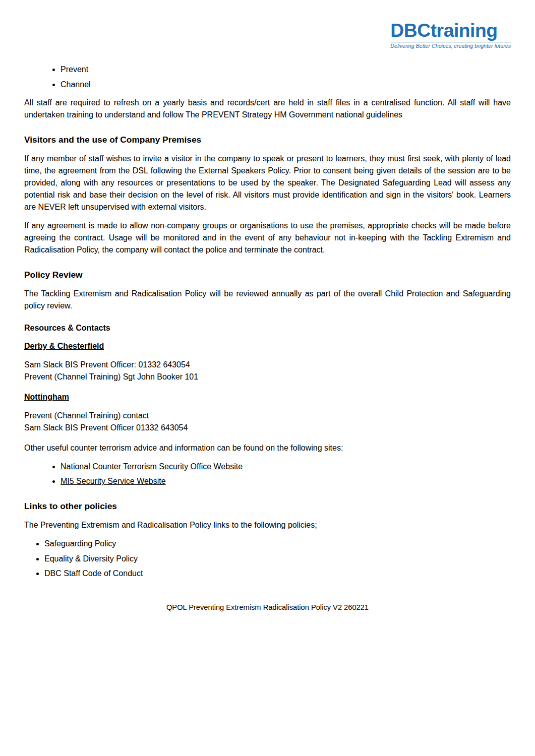DBC training
Delivering Better Choices, creating brighter futures
Prevent
Channel
All staff are required to refresh on a yearly basis and records/cert are held in staff files in a centralised function. All staff will have undertaken training to understand and follow The PREVENT Strategy HM Government national guidelines
Visitors and the use of Company Premises
If any member of staff wishes to invite a visitor in the company to speak or present to learners, they must first seek, with plenty of lead time, the agreement from the DSL following the External Speakers Policy. Prior to consent being given details of the session are to be provided, along with any resources or presentations to be used by the speaker. The Designated Safeguarding Lead will assess any potential risk and base their decision on the level of risk. All visitors must provide identification and sign in the visitors' book. Learners are NEVER left unsupervised with external visitors.
If any agreement is made to allow non-company groups or organisations to use the premises, appropriate checks will be made before agreeing the contract. Usage will be monitored and in the event of any behaviour not in-keeping with the Tackling Extremism and Radicalisation Policy, the company will contact the police and terminate the contract.
Policy Review
The Tackling Extremism and Radicalisation Policy will be reviewed annually as part of the overall Child Protection and Safeguarding policy review.
Resources & Contacts
Derby & Chesterfield
Sam Slack BIS Prevent Officer: 01332 643054
Prevent (Channel Training) Sgt John Booker 101
Nottingham
Prevent (Channel Training) contact
Sam Slack BIS Prevent Officer 01332 643054
Other useful counter terrorism advice and information can be found on the following sites:
National Counter Terrorism Security Office Website
MI5 Security Service Website
Links to other policies
The Preventing Extremism and Radicalisation Policy links to the following policies;
Safeguarding Policy
Equality & Diversity Policy
DBC Staff Code of Conduct
QPOL Preventing Extremism Radicalisation Policy V2 260221